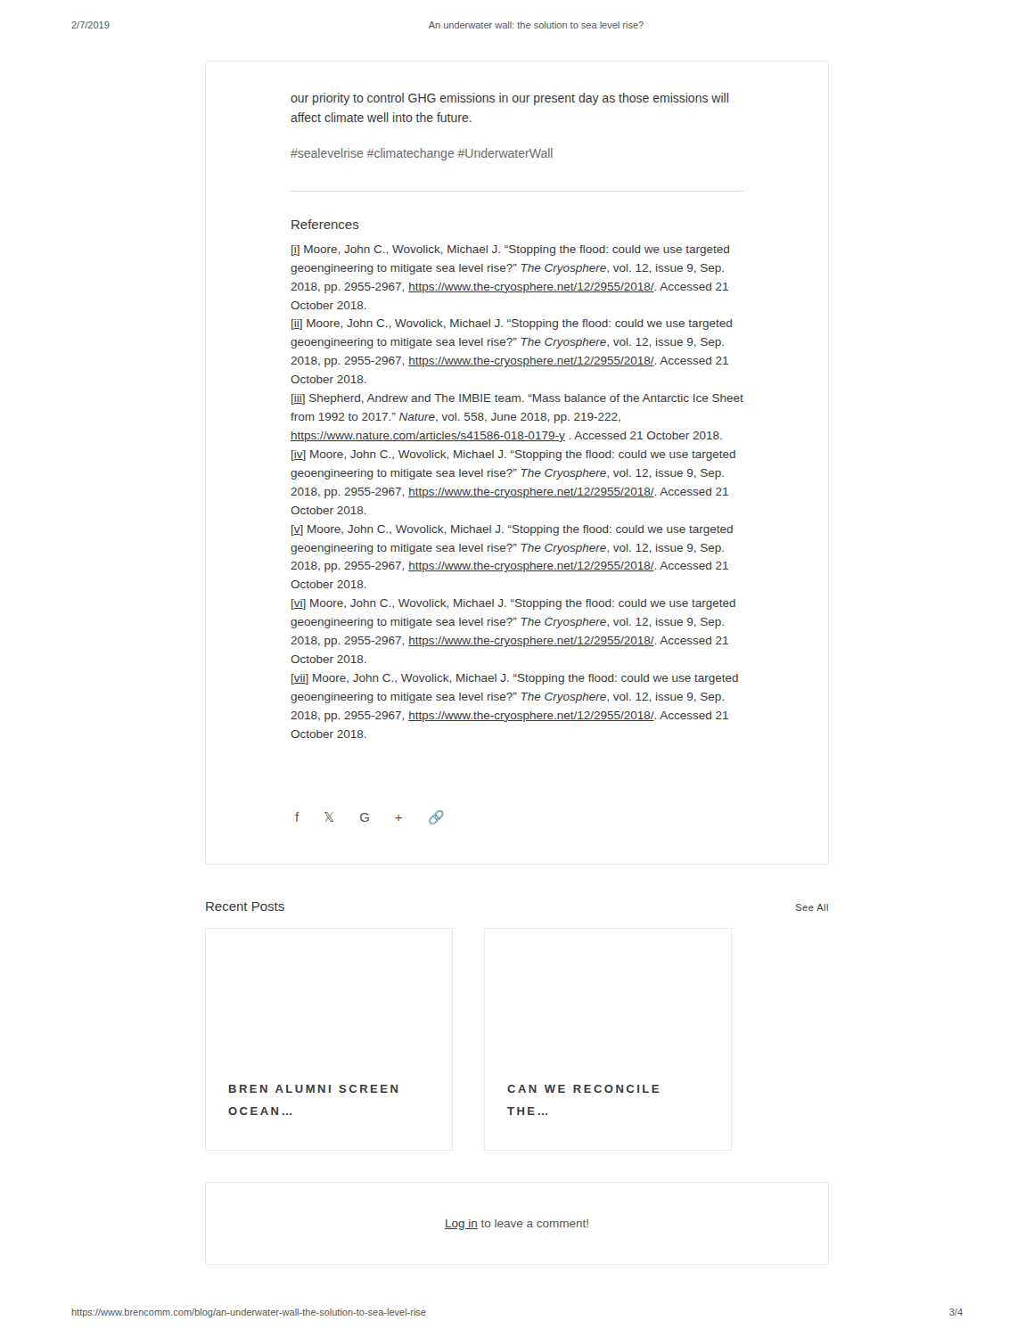2/7/2019
An underwater wall: the solution to sea level rise?
our priority to control GHG emissions in our present day as those emissions will affect climate well into the future.
#sealevelrise #climatechange #UnderwaterWall
References
[i] Moore, John C., Wovolick, Michael J. “Stopping the flood: could we use targeted geoengineering to mitigate sea level rise?” The Cryosphere, vol. 12, issue 9, Sep. 2018, pp. 2955-2967, https://www.the-cryosphere.net/12/2955/2018/. Accessed 21 October 2018.
[ii] Moore, John C., Wovolick, Michael J. “Stopping the flood: could we use targeted geoengineering to mitigate sea level rise?” The Cryosphere, vol. 12, issue 9, Sep. 2018, pp. 2955-2967, https://www.the-cryosphere.net/12/2955/2018/. Accessed 21 October 2018.
[iii] Shepherd, Andrew and The IMBIE team. “Mass balance of the Antarctic Ice Sheet from 1992 to 2017.” Nature, vol. 558, June 2018, pp. 219-222, https://www.nature.com/articles/s41586-018-0179-y . Accessed 21 October 2018.
[iv] Moore, John C., Wovolick, Michael J. “Stopping the flood: could we use targeted geoengineering to mitigate sea level rise?” The Cryosphere, vol. 12, issue 9, Sep. 2018, pp. 2955-2967, https://www.the-cryosphere.net/12/2955/2018/. Accessed 21 October 2018.
[v] Moore, John C., Wovolick, Michael J. “Stopping the flood: could we use targeted geoengineering to mitigate sea level rise?” The Cryosphere, vol. 12, issue 9, Sep. 2018, pp. 2955-2967, https://www.the-cryosphere.net/12/2955/2018/. Accessed 21 October 2018.
[vi] Moore, John C., Wovolick, Michael J. “Stopping the flood: could we use targeted geoengineering to mitigate sea level rise?” The Cryosphere, vol. 12, issue 9, Sep. 2018, pp. 2955-2967, https://www.the-cryosphere.net/12/2955/2018/. Accessed 21 October 2018.
[vii] Moore, John C., Wovolick, Michael J. “Stopping the flood: could we use targeted geoengineering to mitigate sea level rise?” The Cryosphere, vol. 12, issue 9, Sep. 2018, pp. 2955-2967, https://www.the-cryosphere.net/12/2955/2018/. Accessed 21 October 2018.
f𝕏G+🔗
Recent Posts
See All
Bren Alumni Screen Ocean…
Can we reconcile the…
Log in to leave a comment!
https://www.brencomm.com/blog/an-underwater-wall-the-solution-to-sea-level-rise
3/4